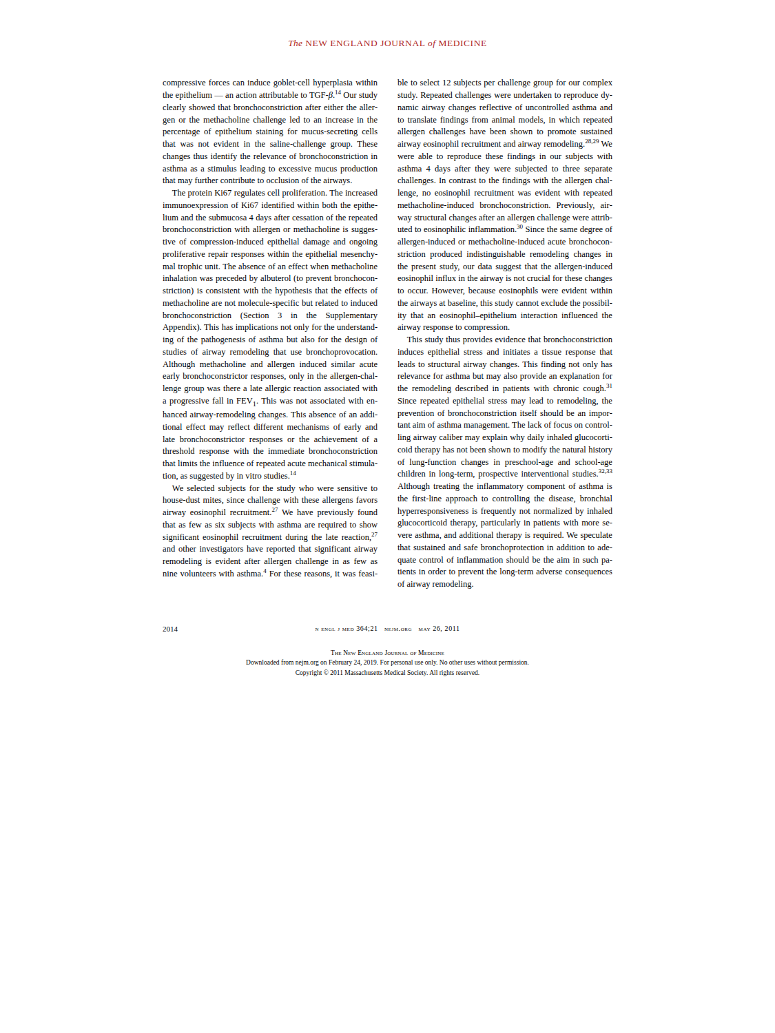The NEW ENGLAND JOURNAL of MEDICINE
compressive forces can induce goblet-cell hyperplasia within the epithelium — an action attributable to TGF-β.14 Our study clearly showed that bronchoconstriction after either the allergen or the methacholine challenge led to an increase in the percentage of epithelium staining for mucus-secreting cells that was not evident in the saline-challenge group. These changes thus identify the relevance of bronchoconstriction in asthma as a stimulus leading to excessive mucus production that may further contribute to occlusion of the airways.
The protein Ki67 regulates cell proliferation. The increased immunoexpression of Ki67 identified within both the epithelium and the submucosa 4 days after cessation of the repeated bronchoconstriction with allergen or methacholine is suggestive of compression-induced epithelial damage and ongoing proliferative repair responses within the epithelial mesenchymal trophic unit. The absence of an effect when methacholine inhalation was preceded by albuterol (to prevent bronchoconstriction) is consistent with the hypothesis that the effects of methacholine are not molecule-specific but related to induced bronchoconstriction (Section 3 in the Supplementary Appendix). This has implications not only for the understanding of the pathogenesis of asthma but also for the design of studies of airway remodeling that use bronchoprovocation. Although methacholine and allergen induced similar acute early bronchoconstrictor responses, only in the allergen-challenge group was there a late allergic reaction associated with a progressive fall in FEV1. This was not associated with enhanced airway-remodeling changes. This absence of an additional effect may reflect different mechanisms of early and late bronchoconstrictor responses or the achievement of a threshold response with the immediate bronchoconstriction that limits the influence of repeated acute mechanical stimulation, as suggested by in vitro studies.14
We selected subjects for the study who were sensitive to house-dust mites, since challenge with these allergens favors airway eosinophil recruitment.27 We have previously found that as few as six subjects with asthma are required to show significant eosinophil recruitment during the late reaction,27 and other investigators have reported that significant airway remodeling is evident after allergen challenge in as few as nine volunteers with asthma.4 For these reasons, it was feasible to select 12 subjects per challenge group for our complex study. Repeated challenges were undertaken to reproduce dynamic airway changes reflective of uncontrolled asthma and to translate findings from animal models, in which repeated allergen challenges have been shown to promote sustained airway eosinophil recruitment and airway remodeling.28,29 We were able to reproduce these findings in our subjects with asthma 4 days after they were subjected to three separate challenges. In contrast to the findings with the allergen challenge, no eosinophil recruitment was evident with repeated methacholine-induced bronchoconstriction. Previously, airway structural changes after an allergen challenge were attributed to eosinophilic inflammation.30 Since the same degree of allergen-induced or methacholine-induced acute bronchoconstriction produced indistinguishable remodeling changes in the present study, our data suggest that the allergen-induced eosinophil influx in the airway is not crucial for these changes to occur. However, because eosinophils were evident within the airways at baseline, this study cannot exclude the possibility that an eosinophil–epithelium interaction influenced the airway response to compression.
This study thus provides evidence that bronchoconstriction induces epithelial stress and initiates a tissue response that leads to structural airway changes. This finding not only has relevance for asthma but may also provide an explanation for the remodeling described in patients with chronic cough.31 Since repeated epithelial stress may lead to remodeling, the prevention of bronchoconstriction itself should be an important aim of asthma management. The lack of focus on controlling airway caliber may explain why daily inhaled glucocorticoid therapy has not been shown to modify the natural history of lung-function changes in preschool-age and school-age children in long-term, prospective interventional studies.32,33 Although treating the inflammatory component of asthma is the first-line approach to controlling the disease, bronchial hyperresponsiveness is frequently not normalized by inhaled glucocorticoid therapy, particularly in patients with more severe asthma, and additional therapy is required. We speculate that sustained and safe bronchoprotection in addition to adequate control of inflammation should be the aim in such patients in order to prevent the long-term adverse consequences of airway remodeling.
2014 n engl j med 364;21 nejm.org may 26, 2011
The New England Journal of Medicine
Downloaded from nejm.org on February 24, 2019. For personal use only. No other uses without permission.
Copyright © 2011 Massachusetts Medical Society. All rights reserved.